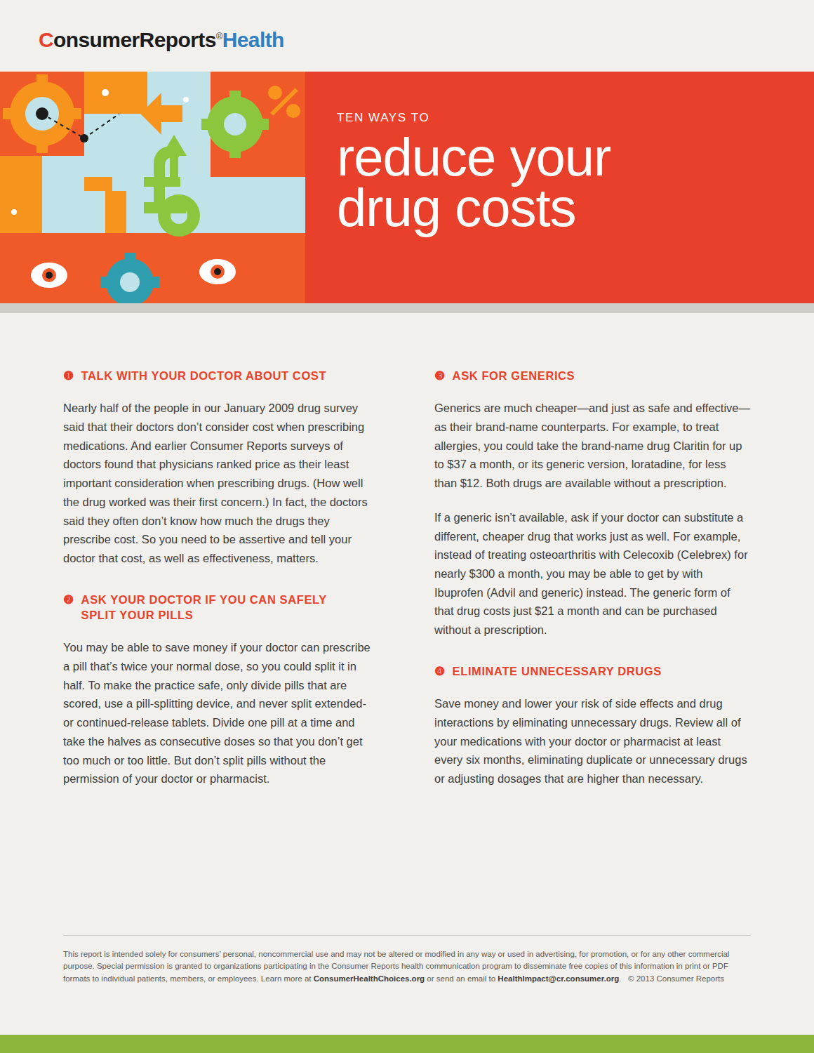Consumer Reports®Health
Ten ways to
reduce your
drug costs
❶ Talk with your doctor about cost
Nearly half of the people in our January 2009 drug survey said that their doctors don’t consider cost when prescribing medications. And earlier Consumer Reports surveys of doctors found that physicians ranked price as their least important consideration when prescribing drugs. (How well the drug worked was their first concern.) In fact, the doctors said they often don’t know how much the drugs they prescribe cost. So you need to be assertive and tell your doctor that cost, as well as effectiveness, matters.
❷ Ask your doctor if you can safely
split your pills
You may be able to save money if your doctor can prescribe a pill that’s twice your normal dose, so you could split it in half. To make the practice safe, only divide pills that are scored, use a pill-splitting device, and never split extended- or continued-release tablets. Divide one pill at a time and take the halves as consecutive doses so that you don’t get too much or too little. But don’t split pills without the permission of your doctor or pharmacist.
❸ Ask for generics
Generics are much cheaper—and just as safe and effective—as their brand-name counterparts. For example, to treat allergies, you could take the brand-name drug Claritin for up to $37 a month, or its generic version, loratadine, for less than $12. Both drugs are available without a prescription.
If a generic isn’t available, ask if your doctor can substitute a different, cheaper drug that works just as well. For example, instead of treating osteoarthritis with Celecoxib (Celebrex) for nearly $300 a month, you may be able to get by with Ibuprofen (Advil and generic) instead. The generic form of that drug costs just $21 a month and can be purchased without a prescription.
❹ Eliminate unnecessary drugs
Save money and lower your risk of side effects and drug interactions by eliminating unnecessary drugs. Review all of your medications with your doctor or pharmacist at least every six months, eliminating duplicate or unnecessary drugs or adjusting dosages that are higher than necessary.
This report is intended solely for consumers’ personal, noncommercial use and may not be altered or modified in any way or used in advertising, for promotion, or for any other commercial purpose. Special permission is granted to organizations participating in the Consumer Reports health communication program to disseminate free copies of this information in print or PDF formats to individual patients, members, or employees. Learn more at ConsumerHealthChoices.org or send an email to HealthImpact@cr.consumer.org. © 2013 Consumer Reports